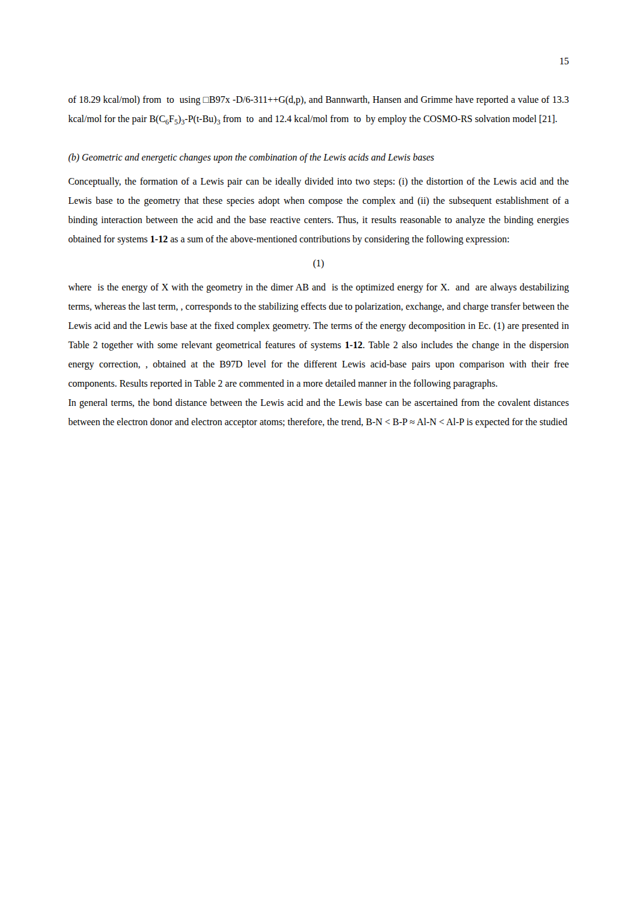15
of 18.29 kcal/mol) from to using □B97x -D/6-311++G(d,p), and Bannwarth, Hansen and Grimme have reported a value of 13.3 kcal/mol for the pair B(C6F5)3-P(t-Bu)3 from to and 12.4 kcal/mol from to by employ the COSMO-RS solvation model [21].
(b) Geometric and energetic changes upon the combination of the Lewis acids and Lewis bases
Conceptually, the formation of a Lewis pair can be ideally divided into two steps: (i) the distortion of the Lewis acid and the Lewis base to the geometry that these species adopt when compose the complex and (ii) the subsequent establishment of a binding interaction between the acid and the base reactive centers. Thus, it results reasonable to analyze the binding energies obtained for systems 1-12 as a sum of the above-mentioned contributions by considering the following expression:
(1)
where is the energy of X with the geometry in the dimer AB and is the optimized energy for X. and are always destabilizing terms, whereas the last term, , corresponds to the stabilizing effects due to polarization, exchange, and charge transfer between the Lewis acid and the Lewis base at the fixed complex geometry. The terms of the energy decomposition in Ec. (1) are presented in Table 2 together with some relevant geometrical features of systems 1-12. Table 2 also includes the change in the dispersion energy correction, , obtained at the B97D level for the different Lewis acid-base pairs upon comparison with their free components. Results reported in Table 2 are commented in a more detailed manner in the following paragraphs.
In general terms, the bond distance between the Lewis acid and the Lewis base can be ascertained from the covalent distances between the electron donor and electron acceptor atoms; therefore, the trend, B-N < B-P ≈ Al-N < Al-P is expected for the studied